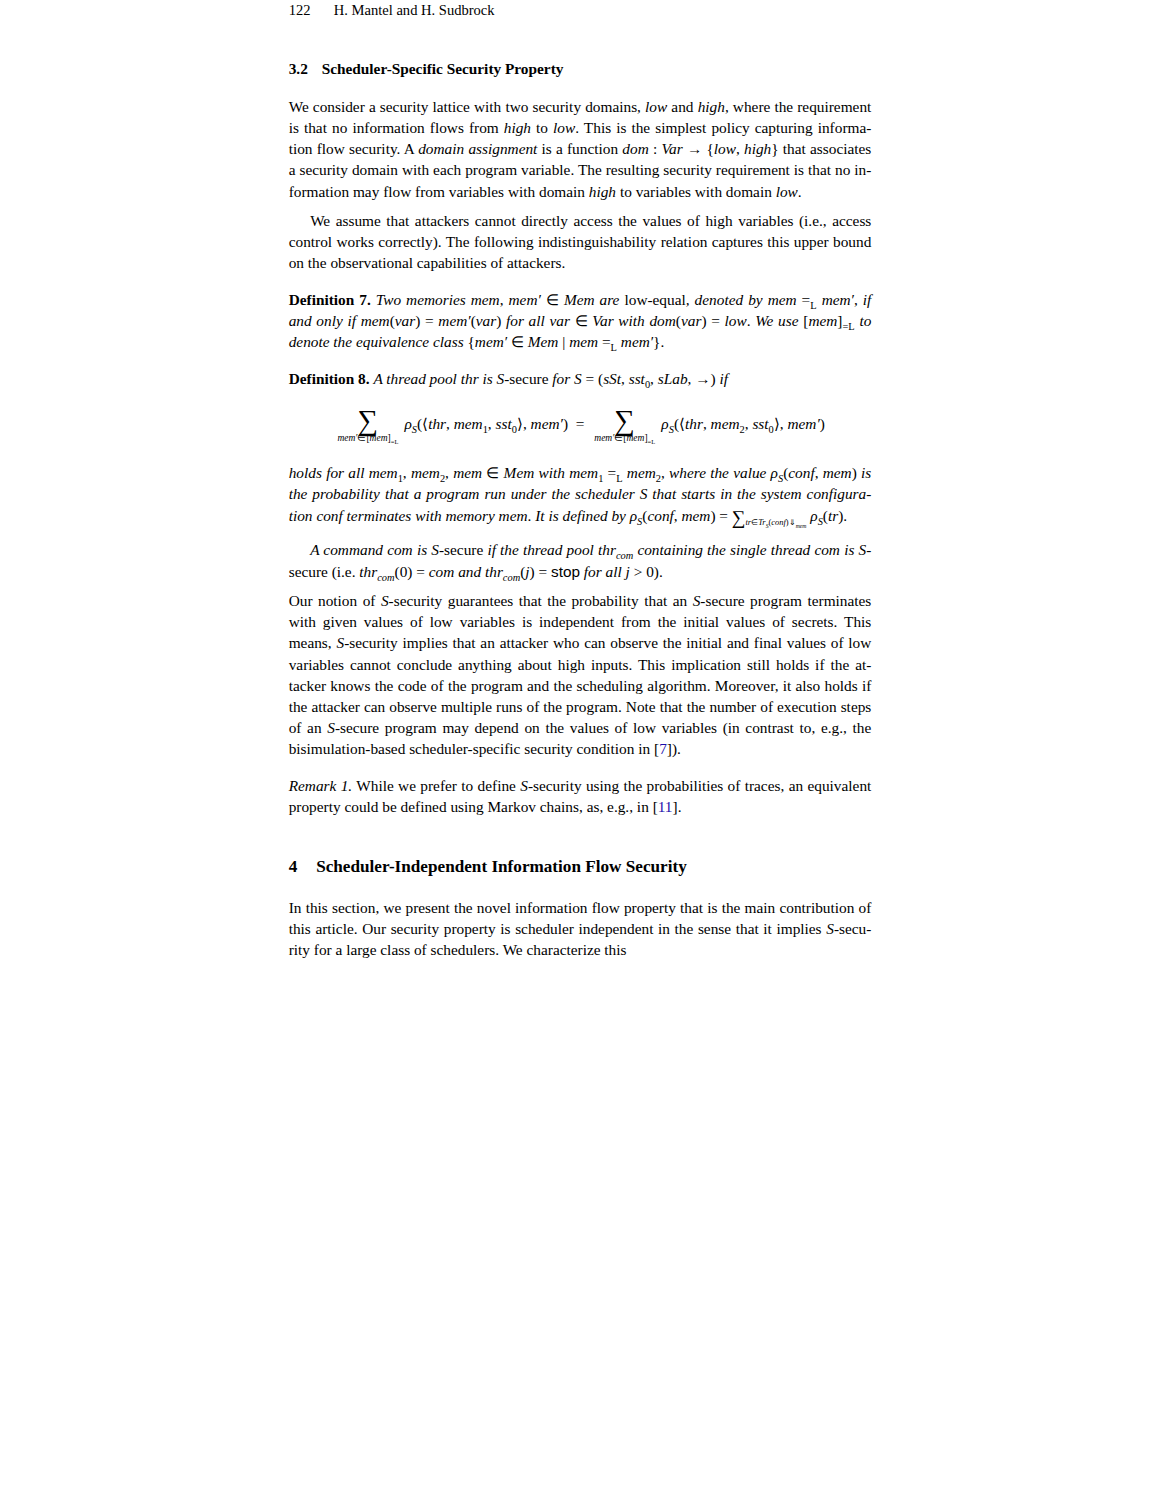122 H. Mantel and H. Sudbrock
3.2 Scheduler-Specific Security Property
We consider a security lattice with two security domains, low and high, where the requirement is that no information flows from high to low. This is the simplest policy capturing information flow security. A domain assignment is a function dom : Var → {low, high} that associates a security domain with each program variable. The resulting security requirement is that no information may flow from variables with domain high to variables with domain low.
We assume that attackers cannot directly access the values of high variables (i.e., access control works correctly). The following indistinguishability relation captures this upper bound on the observational capabilities of attackers.
Definition 7. Two memories mem, mem′ ∈ Mem are low-equal, denoted by mem =L mem′, if and only if mem(var) = mem′(var) for all var ∈ Var with dom(var) = low. We use [mem]=L to denote the equivalence class {mem′ ∈ Mem | mem =L mem′}.
Definition 8. A thread pool thr is S-secure for S = (sSt, sst0, sLab, →) if
∑ mem′∈[mem]=L ρS(⟨thr, mem1, sst0⟩, mem′) = ∑ mem′∈[mem]=L ρS(⟨thr, mem2, sst0⟩, mem′)
holds for all mem1, mem2, mem ∈ Mem with mem1 =L mem2, where the value ρS(conf, mem) is the probability that a program run under the scheduler S that starts in the system configuration conf terminates with memory mem. It is defined by ρS(conf, mem) = ∑tr∈TrS(conf)⇓mem ρS(tr).
A command com is S-secure if the thread pool thrcom containing the single thread com is S-secure (i.e. thrcom(0) = com and thrcom(j) = stop for all j > 0).
Our notion of S-security guarantees that the probability that an S-secure program terminates with given values of low variables is independent from the initial values of secrets. This means, S-security implies that an attacker who can observe the initial and final values of low variables cannot conclude anything about high inputs. This implication still holds if the attacker knows the code of the program and the scheduling algorithm. Moreover, it also holds if the attacker can observe multiple runs of the program. Note that the number of execution steps of an S-secure program may depend on the values of low variables (in contrast to, e.g., the bisimulation-based scheduler-specific security condition in [7]).
Remark 1. While we prefer to define S-security using the probabilities of traces, an equivalent property could be defined using Markov chains, as, e.g., in [11].
4 Scheduler-Independent Information Flow Security
In this section, we present the novel information flow property that is the main contribution of this article. Our security property is scheduler independent in the sense that it implies S-security for a large class of schedulers. We characterize this